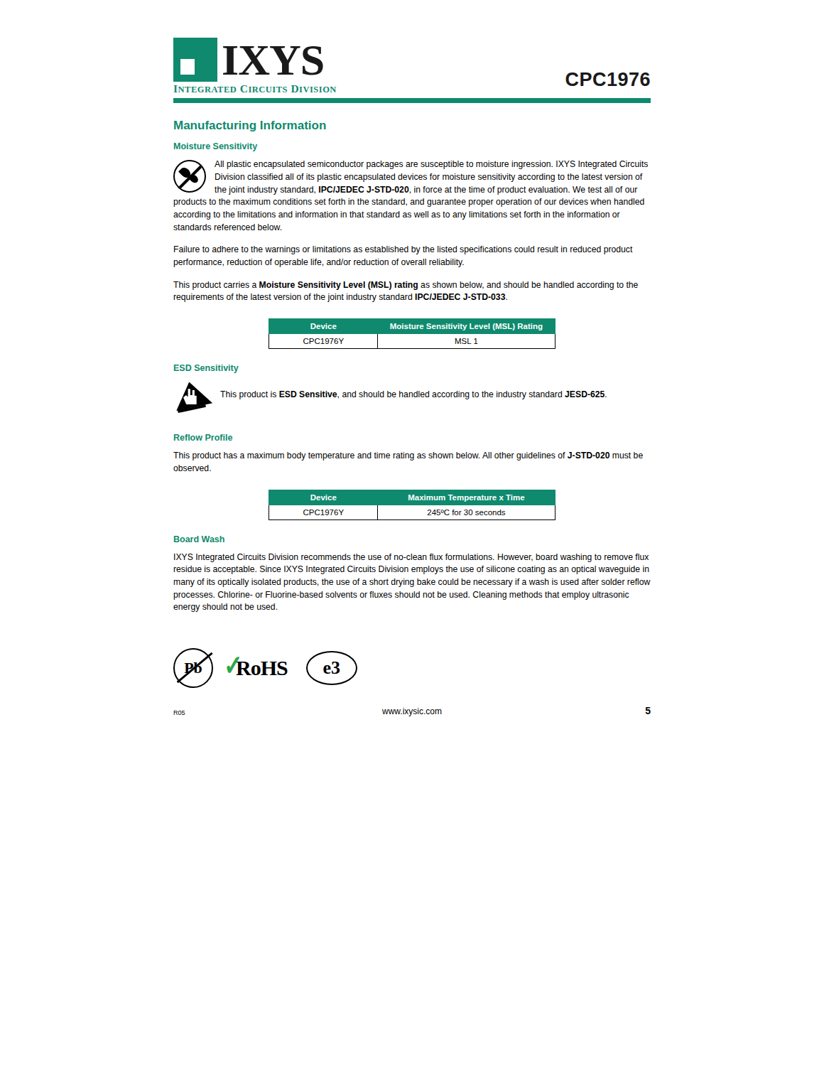IXYS
INTEGRATED CIRCUITS DIVISION
CPC1976
Manufacturing Information
Moisture Sensitivity
All plastic encapsulated semiconductor packages are susceptible to moisture ingression. IXYS Integrated Circuits Division classified all of its plastic encapsulated devices for moisture sensitivity according to the latest version of the joint industry standard, IPC/JEDEC J-STD-020, in force at the time of product evaluation. We test all of our products to the maximum conditions set forth in the standard, and guarantee proper operation of our devices when handled according to the limitations and information in that standard as well as to any limitations set forth in the information or standards referenced below.
Failure to adhere to the warnings or limitations as established by the listed specifications could result in reduced product performance, reduction of operable life, and/or reduction of overall reliability.
This product carries a Moisture Sensitivity Level (MSL) rating as shown below, and should be handled according to the requirements of the latest version of the joint industry standard IPC/JEDEC J-STD-033.
| Device | Moisture Sensitivity Level (MSL) Rating |
| --- | --- |
| CPC1976Y | MSL 1 |
ESD Sensitivity
This product is ESD Sensitive, and should be handled according to the industry standard JESD-625.
Reflow Profile
This product has a maximum body temperature and time rating as shown below. All other guidelines of J-STD-020 must be observed.
| Device | Maximum Temperature x Time |
| --- | --- |
| CPC1976Y | 245ºC for 30 seconds |
Board Wash
IXYS Integrated Circuits Division recommends the use of no-clean flux formulations. However, board washing to remove flux residue is acceptable. Since IXYS Integrated Circuits Division employs the use of silicone coating as an optical waveguide in many of its optically isolated products, the use of a short drying bake could be necessary if a wash is used after solder reflow processes. Chlorine- or Fluorine-based solvents or fluxes should not be used. Cleaning methods that employ ultrasonic energy should not be used.
Pb
✓ RoHS
e3
R05
www.ixysic.com
5